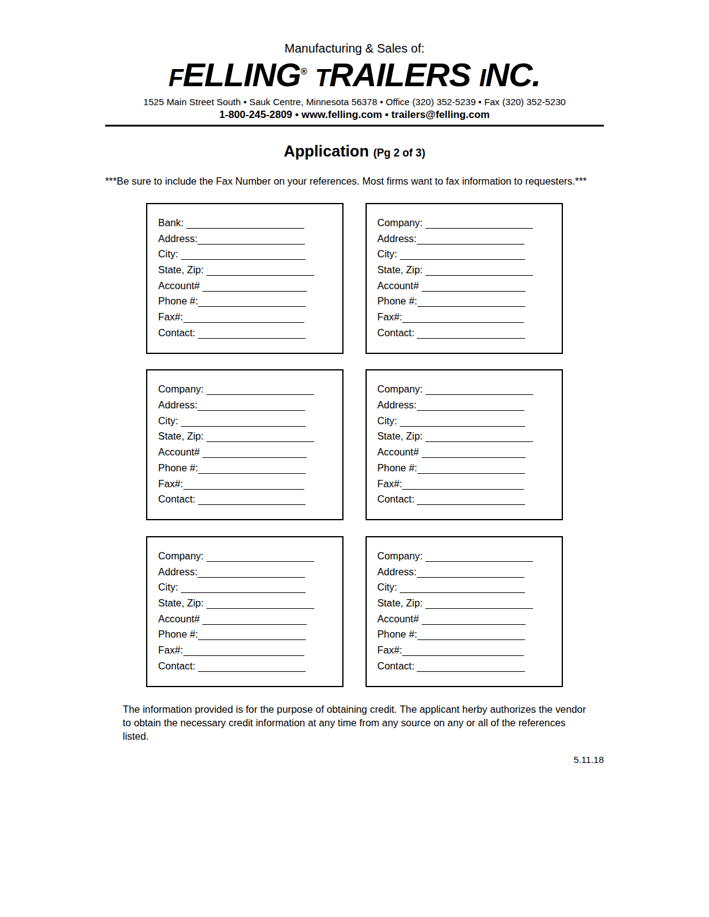Manufacturing & Sales of:
FELLING® TRAILERS INC.
1525 Main Street South • Sauk Centre, Minnesota 56378 • Office (320) 352-5239 • Fax (320) 352-5230
1-800-245-2809 • www.felling.com • trailers@felling.com
Application (Pg 2 of 3)
***Be sure to include the Fax Number on your references. Most firms want to fax information to requesters.***
Bank:
Address:
City:
State, Zip:
Account#
Phone #:
Fax#:
Contact:
Company:
Address:
City:
State, Zip:
Account#
Phone #:
Fax#:
Contact:
Company:
Address:
City:
State, Zip:
Account#
Phone #:
Fax#:
Contact:
Company:
Address:
City:
State, Zip:
Account#
Phone #:
Fax#:
Contact:
Company:
Address:
City:
State, Zip:
Account#
Phone #:
Fax#:
Contact:
Company:
Address:
City:
State, Zip:
Account#
Phone #:
Fax#:
Contact:
The information provided is for the purpose of obtaining credit. The applicant herby authorizes the vendor to obtain the necessary credit information at any time from any source on any or all of the references listed.
5.11.18